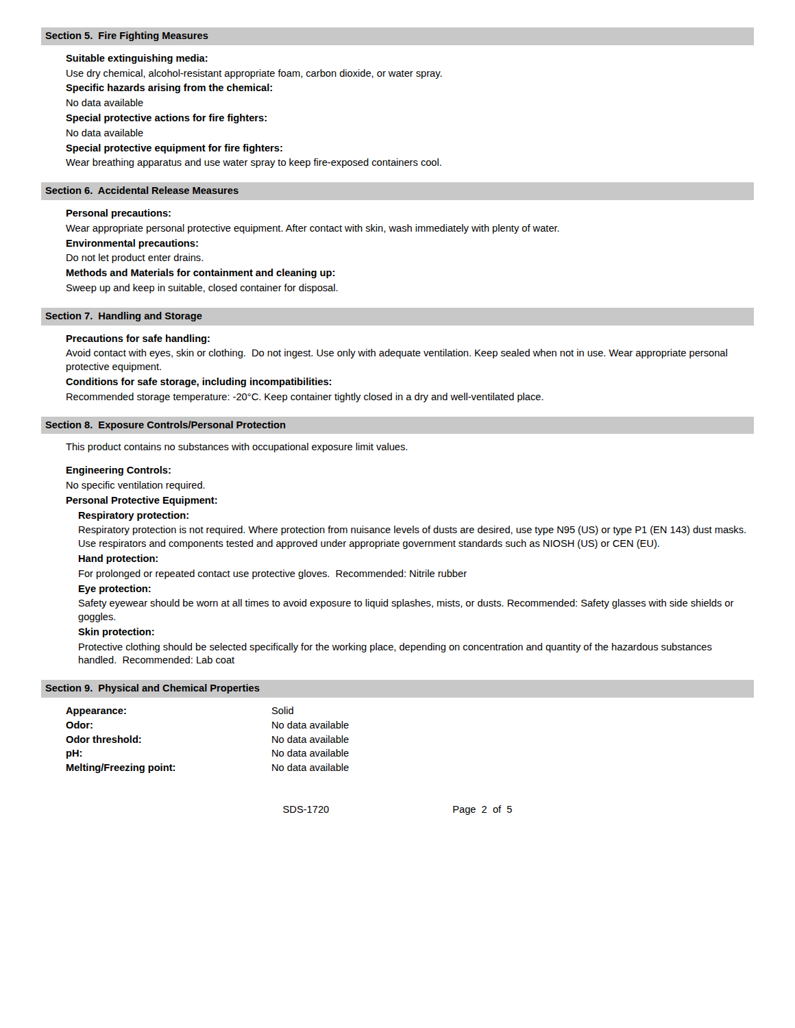Section 5. Fire Fighting Measures
Suitable extinguishing media:
Use dry chemical, alcohol-resistant appropriate foam, carbon dioxide, or water spray.
Specific hazards arising from the chemical:
No data available
Special protective actions for fire fighters:
No data available
Special protective equipment for fire fighters:
Wear breathing apparatus and use water spray to keep fire-exposed containers cool.
Section 6. Accidental Release Measures
Personal precautions:
Wear appropriate personal protective equipment. After contact with skin, wash immediately with plenty of water.
Environmental precautions:
Do not let product enter drains.
Methods and Materials for containment and cleaning up:
Sweep up and keep in suitable, closed container for disposal.
Section 7. Handling and Storage
Precautions for safe handling:
Avoid contact with eyes, skin or clothing. Do not ingest. Use only with adequate ventilation. Keep sealed when not in use. Wear appropriate personal protective equipment.
Conditions for safe storage, including incompatibilities:
Recommended storage temperature: -20°C. Keep container tightly closed in a dry and well-ventilated place.
Section 8. Exposure Controls/Personal Protection
This product contains no substances with occupational exposure limit values.
Engineering Controls:
No specific ventilation required.
Personal Protective Equipment:
Respiratory protection:
Respiratory protection is not required. Where protection from nuisance levels of dusts are desired, use type N95 (US) or type P1 (EN 143) dust masks. Use respirators and components tested and approved under appropriate government standards such as NIOSH (US) or CEN (EU).
Hand protection:
For prolonged or repeated contact use protective gloves. Recommended: Nitrile rubber
Eye protection:
Safety eyewear should be worn at all times to avoid exposure to liquid splashes, mists, or dusts. Recommended: Safety glasses with side shields or goggles.
Skin protection:
Protective clothing should be selected specifically for the working place, depending on concentration and quantity of the hazardous substances handled. Recommended: Lab coat
Section 9. Physical and Chemical Properties
| Appearance: | Solid |
| Odor: | No data available |
| Odor threshold: | No data available |
| pH: | No data available |
| Melting/Freezing point: | No data available |
SDS-1720 Page 2 of 5